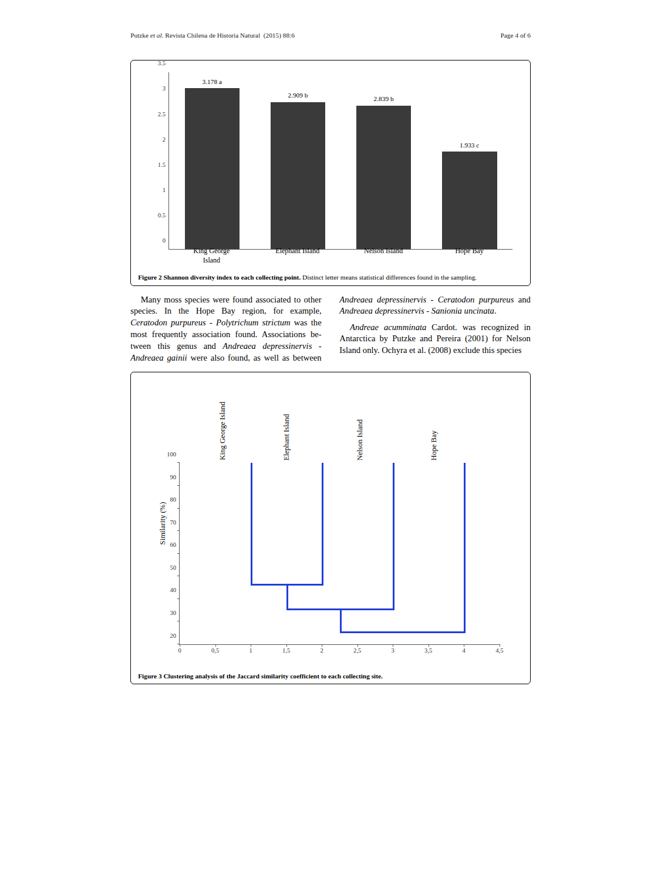Putzke et al. Revista Chilena de Historia Natural (2015) 88:6
Page 4 of 6
0
0.5
1
1.5
2
2.5
3
3.5
3.178 a
2.909 b
2.839 b
1.933 c
King George Island Elephant Island Nelson Island Hope Bay
Figure 2 Shannon diversity index to each collecting point. Distinct letter means statistical differences found in the sampling.
Many moss species were found associated to other species. In the Hope Bay region, for example, Ceratodon purpureus - Polytrichum strictum was the most frequently association found. Associations between this genus and Andreaea depressinervis - Andreaea gainii were also found, as well as between Andreaea depressinervis - Ceratodon purpureus and Andreaea depressinervis - Sanionia uncinata.
Andreae acumminata Cardot. was recognized in Antarctica by Putzke and Pereira (2001) for Nelson Island only. Ochyra et al. (2008) exclude this species
King George Island Elephant Island Nelson Island Hope Bay
Similarity (%)
20
30
40
50
60
70
80
90
100
0
0,5
1
1,5
2
2,5
3
3,5
4
4,5
Figure 3 Clustering analysis of the Jaccard similarity coefficient to each collecting site.